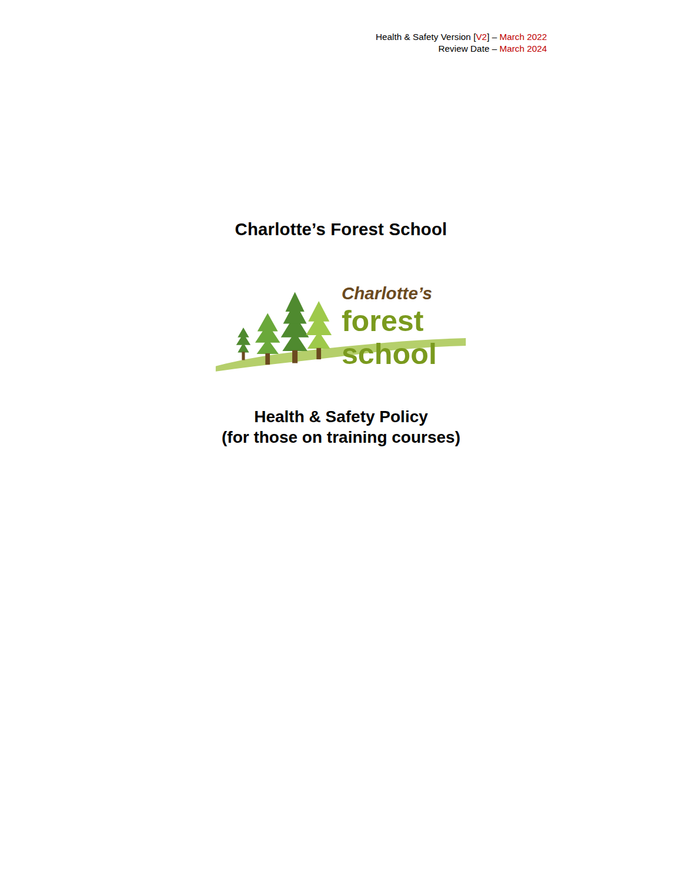Health & Safety Version [V2] – March 2022
Review Date – March 2024
Charlotte’s Forest School
Charlotte’s forest school
Health & Safety Policy
(for those on training courses)